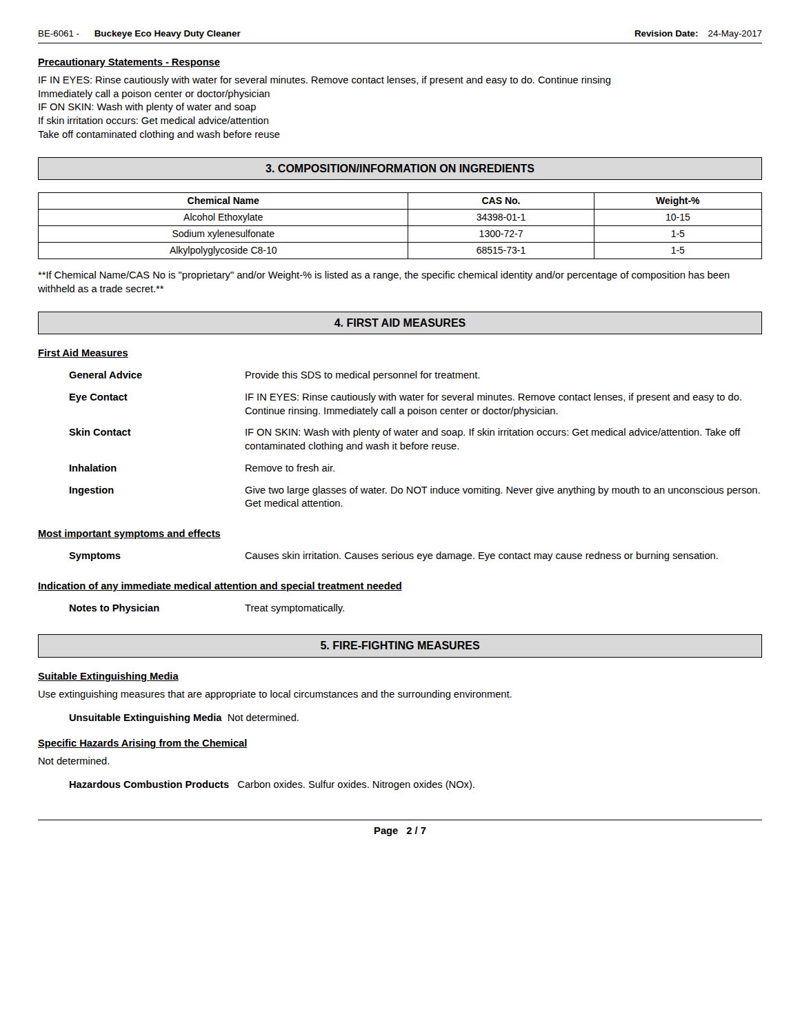BE-6061 - Buckeye Eco Heavy Duty Cleaner
Revision Date: 24-May-2017
Precautionary Statements - Response
IF IN EYES: Rinse cautiously with water for several minutes. Remove contact lenses, if present and easy to do. Continue rinsing
Immediately call a poison center or doctor/physician
IF ON SKIN: Wash with plenty of water and soap
If skin irritation occurs: Get medical advice/attention
Take off contaminated clothing and wash before reuse
3. COMPOSITION/INFORMATION ON INGREDIENTS
| Chemical Name | CAS No. | Weight-% |
| --- | --- | --- |
| Alcohol Ethoxylate | 34398-01-1 | 10-15 |
| Sodium xylenesulfonate | 1300-72-7 | 1-5 |
| Alkylpolyglycoside C8-10 | 68515-73-1 | 1-5 |
**If Chemical Name/CAS No is "proprietary" and/or Weight-% is listed as a range, the specific chemical identity and/or percentage of composition has been withheld as a trade secret.**
4. FIRST AID MEASURES
First Aid Measures
| General Advice | Provide this SDS to medical personnel for treatment. |
| Eye Contact | IF IN EYES: Rinse cautiously with water for several minutes. Remove contact lenses, if present and easy to do. Continue rinsing. Immediately call a poison center or doctor/physician. |
| Skin Contact | IF ON SKIN: Wash with plenty of water and soap. If skin irritation occurs: Get medical advice/attention. Take off contaminated clothing and wash it before reuse. |
| Inhalation | Remove to fresh air. |
| Ingestion | Give two large glasses of water. Do NOT induce vomiting. Never give anything by mouth to an unconscious person. Get medical attention. |
Most important symptoms and effects
| Symptoms | Causes skin irritation. Causes serious eye damage. Eye contact may cause redness or burning sensation. |
Indication of any immediate medical attention and special treatment needed
| Notes to Physician | Treat symptomatically. |
5. FIRE-FIGHTING MEASURES
Suitable Extinguishing Media
Use extinguishing measures that are appropriate to local circumstances and the surrounding environment.
Unsuitable Extinguishing Media Not determined.
Specific Hazards Arising from the Chemical
Not determined.
Hazardous Combustion Products Carbon oxides. Sulfur oxides. Nitrogen oxides (NOx).
Page 2 / 7